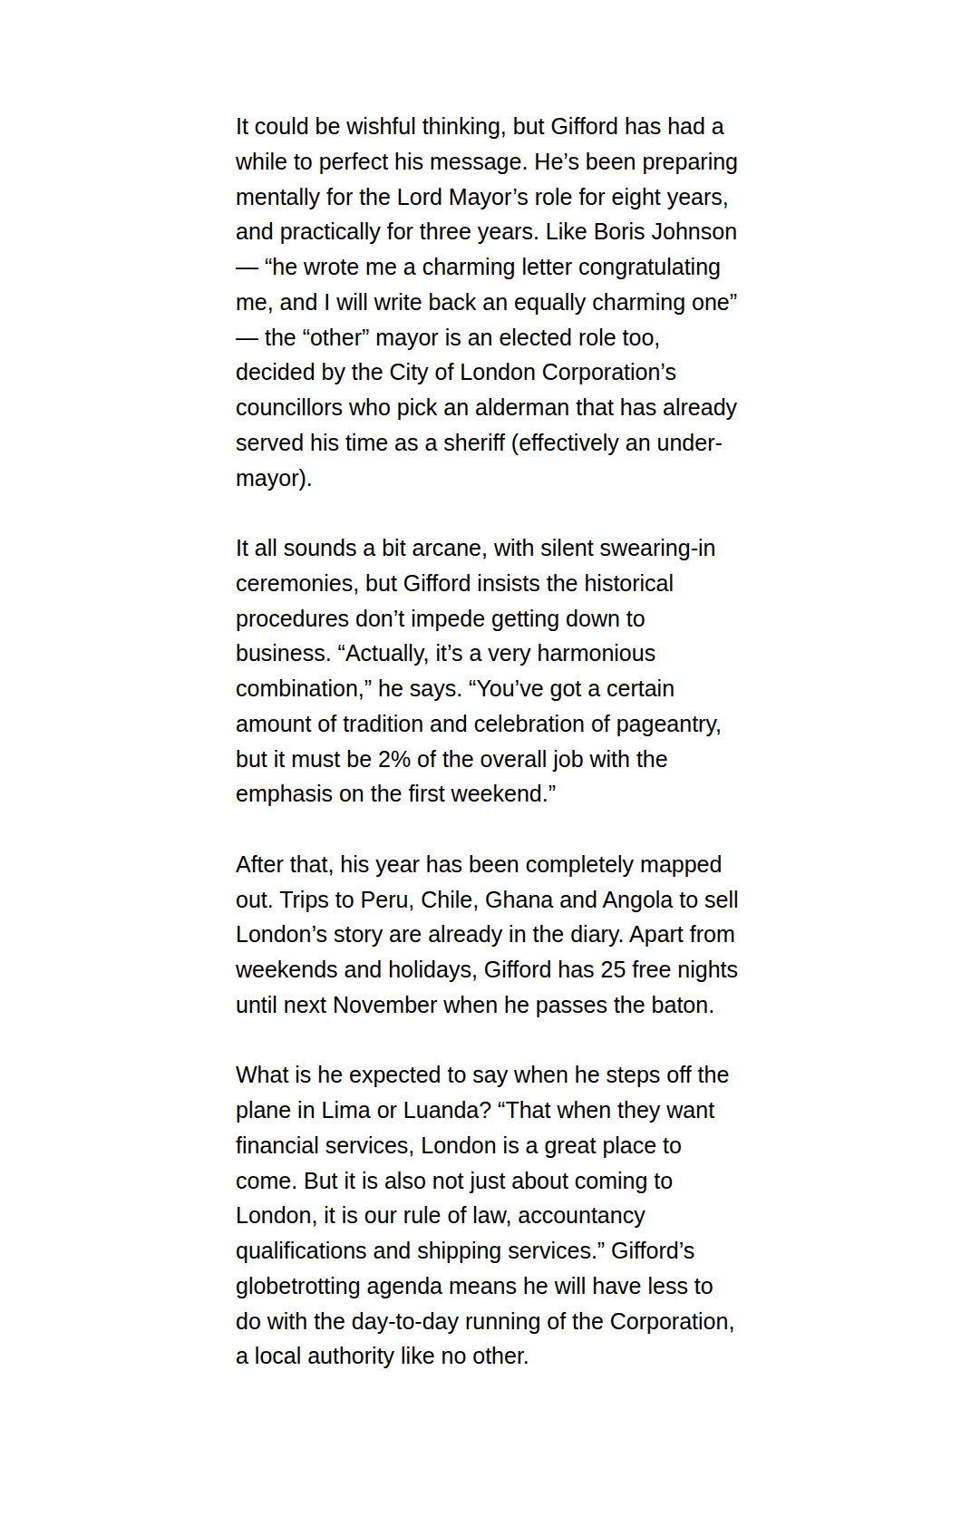It could be wishful thinking, but Gifford has had a while to perfect his message. He’s been preparing mentally for the Lord Mayor’s role for eight years, and practically for three years. Like Boris Johnson — “he wrote me a charming letter congratulating me, and I will write back an equally charming one” — the “other” mayor is an elected role too, decided by the City of London Corporation’s councillors who pick an alderman that has already served his time as a sheriff (effectively an under-mayor).
It all sounds a bit arcane, with silent swearing-in ceremonies, but Gifford insists the historical procedures don’t impede getting down to business. “Actually, it’s a very harmonious combination,” he says. “You’ve got a certain amount of tradition and celebration of pageantry, but it must be 2% of the overall job with the emphasis on the first weekend.”
After that, his year has been completely mapped out. Trips to Peru, Chile, Ghana and Angola to sell London’s story are already in the diary. Apart from weekends and holidays, Gifford has 25 free nights until next November when he passes the baton.
What is he expected to say when he steps off the plane in Lima or Luanda? “That when they want financial services, London is a great place to come. But it is also not just about coming to London, it is our rule of law, accountancy qualifications and shipping services.” Gifford’s globetrotting agenda means he will have less to do with the day-to-day running of the Corporation, a local authority like no other.